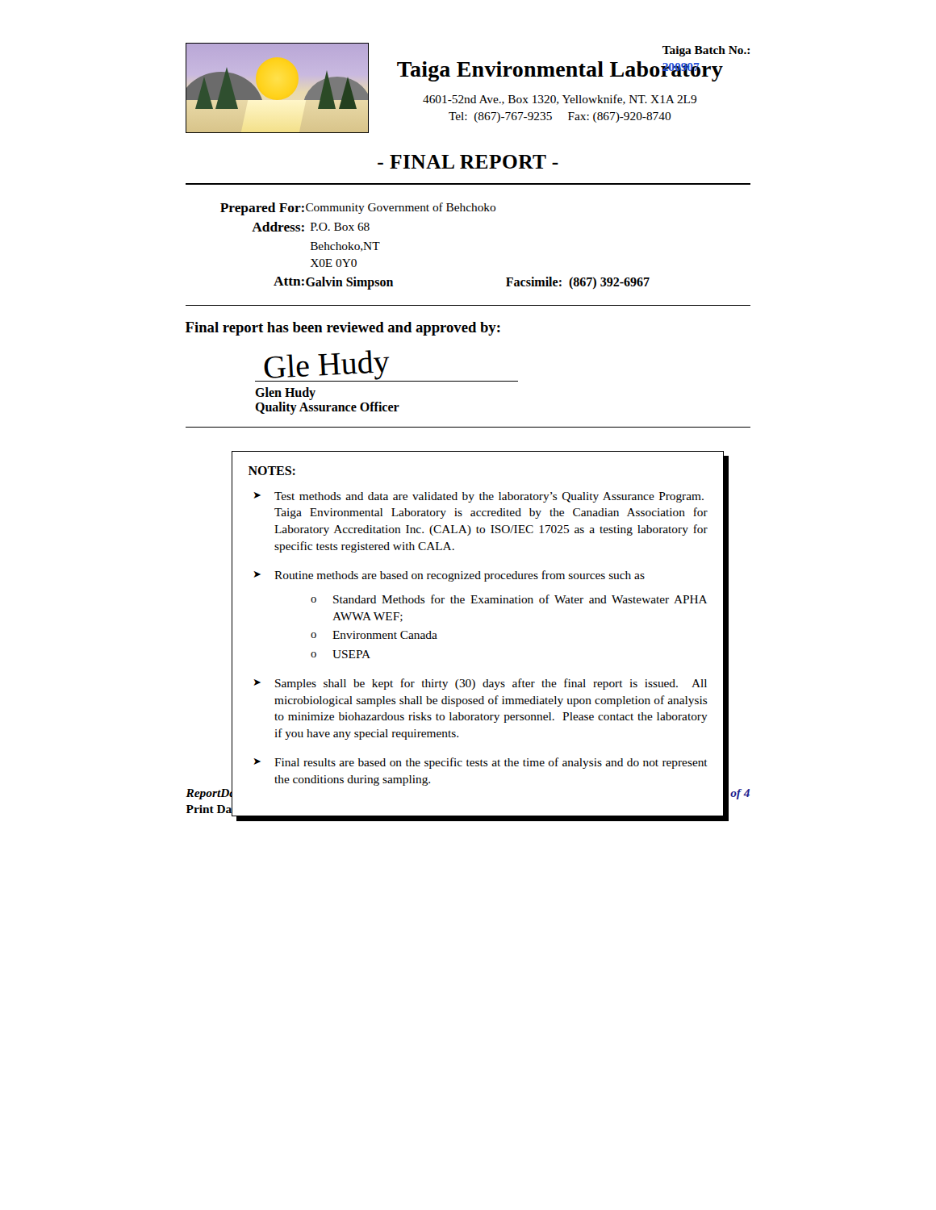Taiga Environmental Laboratory
4601-52nd Ave., Box 1320, Yellowknife, NT. X1A 2L9
Tel: (867)-767-9235 Fax: (867)-920-8740
Taiga Batch No.:
200907
- FINAL REPORT -
| Prepared For: | Community Government of Behchoko |
| Address: | P.O. Box 68 |
| | Behchoko,NT |
| | X0E 0Y0 |
| Attn: | / Galvin Simpson / Facsimile: (867) 392-6967 / |
Final report has been reviewed and approved by:
Gle Hudy
Glen Hudy
Quality Assurance Officer
NOTES:
Test methods and data are validated by the laboratory’s Quality Assurance Program. Taiga Environmental Laboratory is accredited by the Canadian Association for Laboratory Accreditation Inc. (CALA) to ISO/IEC 17025 as a testing laboratory for specific tests registered with CALA.
Routine methods are based on recognized procedures from sources such as
Standard Methods for the Examination of Water and Wastewater APHA AWWA WEF;
Environment Canada
USEPA
Samples shall be kept for thirty (30) days after the final report is issued. All microbiological samples shall be disposed of immediately upon completion of analysis to minimize biohazardous risks to laboratory personnel. Please contact the laboratory if you have any special requirements.
Final results are based on the specific tests at the time of analysis and do not represent the conditions during sampling.
| ReportDate: | Monday, November 02, 2020 | Page 1 of 4 |
| Print Date: | Monday, November 02, 2020 | |